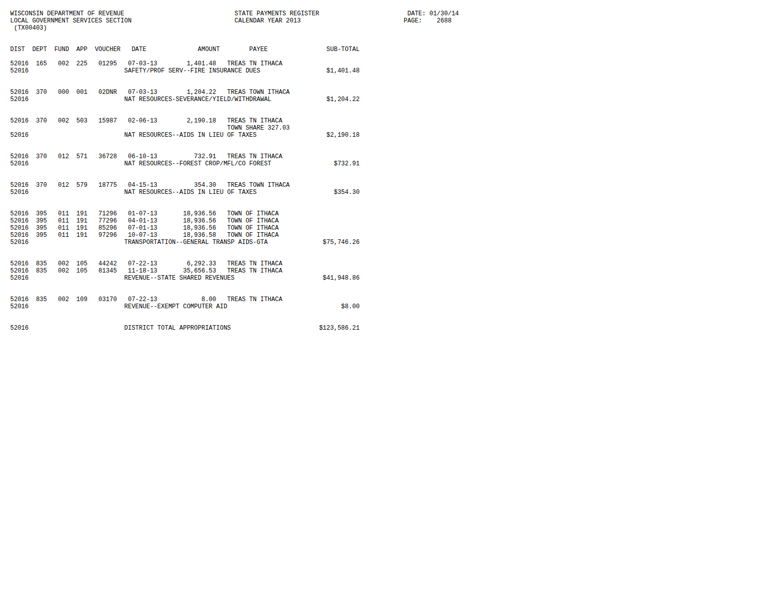WISCONSIN DEPARTMENT OF REVENUE                              STATE PAYMENTS REGISTER                        DATE: 01/30/14
LOCAL GOVERNMENT SERVICES SECTION                            CALENDAR YEAR 2013                            PAGE:    2688
 (TX00403)


DIST  DEPT  FUND  APP  VOUCHER   DATE              AMOUNT        PAYEE                SUB-TOTAL

52016  165   002  225   01295   07-03-13        1,401.48   TREAS TN ITHACA
52016                          SAFETY/PROF SERV--FIRE INSURANCE DUES                  $1,401.48


52016  370   000  001   02DNR   07-03-13        1,204.22   TREAS TOWN ITHACA
52016                          NAT RESOURCES-SEVERANCE/YIELD/WITHDRAWAL               $1,204.22


52016  370   002  503   15987   02-06-13        2,190.18   TREAS TN ITHACA
                                                           TOWN SHARE 327.03
52016                          NAT RESOURCES--AIDS IN LIEU OF TAXES                   $2,190.18


52016  370   012  571   36728   06-10-13          732.91   TREAS TN ITHACA
52016                          NAT RESOURCES--FOREST CROP/MFL/CO FOREST                 $732.91


52016  370   012  579   18775   04-15-13          354.30   TREAS TOWN ITHACA
52016                          NAT RESOURCES--AIDS IN LIEU OF TAXES                     $354.30


52016  395   011  191   71296   01-07-13       18,936.56   TOWN OF ITHACA
52016  395   011  191   77296   04-01-13       18,936.56   TOWN OF ITHACA
52016  395   011  191   85296   07-01-13       18,936.56   TOWN OF ITHACA
52016  395   011  191   97296   10-07-13       18,936.58   TOWN OF ITHACA
52016                          TRANSPORTATION--GENERAL TRANSP AIDS-GTA               $75,746.26


52016  835   002  105   44242   07-22-13        6,292.33   TREAS TN ITHACA
52016  835   002  105   81345   11-18-13       35,656.53   TREAS TN ITHACA
52016                          REVENUE--STATE SHARED REVENUES                        $41,948.86


52016  835   002  109   03170   07-22-13            8.00   TREAS TN ITHACA
52016                          REVENUE--EXEMPT COMPUTER AID                               $8.00


52016                          DISTRICT TOTAL APPROPRIATIONS                        $123,586.21